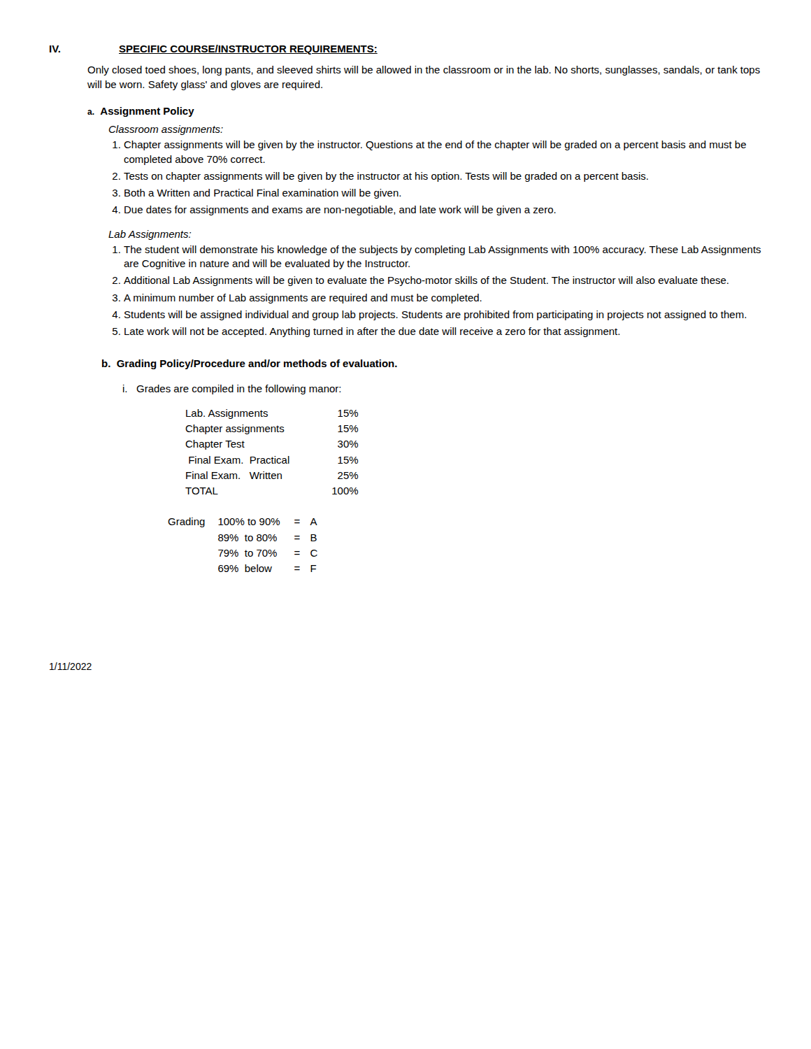IV. SPECIFIC COURSE/INSTRUCTOR REQUIREMENTS:
Only closed toed shoes, long pants, and sleeved shirts will be allowed in the classroom or in the lab. No shorts, sunglasses, sandals, or tank tops will be worn. Safety glass' and gloves are required.
a. Assignment Policy
Classroom assignments:
Chapter assignments will be given by the instructor. Questions at the end of the chapter will be graded on a percent basis and must be completed above 70% correct.
Tests on chapter assignments will be given by the instructor at his option. Tests will be graded on a percent basis.
Both a Written and Practical Final examination will be given.
Due dates for assignments and exams are non-negotiable, and late work will be given a zero.
Lab Assignments:
The student will demonstrate his knowledge of the subjects by completing Lab Assignments with 100% accuracy. These Lab Assignments are Cognitive in nature and will be evaluated by the Instructor.
Additional Lab Assignments will be given to evaluate the Psycho-motor skills of the Student. The instructor will also evaluate these.
A minimum number of Lab assignments are required and must be completed.
Students will be assigned individual and group lab projects. Students are prohibited from participating in projects not assigned to them.
Late work will not be accepted. Anything turned in after the due date will receive a zero for that assignment.
b. Grading Policy/Procedure and/or methods of evaluation.
i. Grades are compiled in the following manor:
| Lab. Assignments | 15% |
| Chapter assignments | 15% |
| Chapter Test | 30% |
| Final Exam. Practical | 15% |
| Final Exam. Written | 25% |
| TOTAL | 100% |
| Grading | 100% to 90% | = | A |
| | 89% to 80% | = | B |
| | 79% to 70% | = | C |
| | 69% below | = | F |
1/11/2022